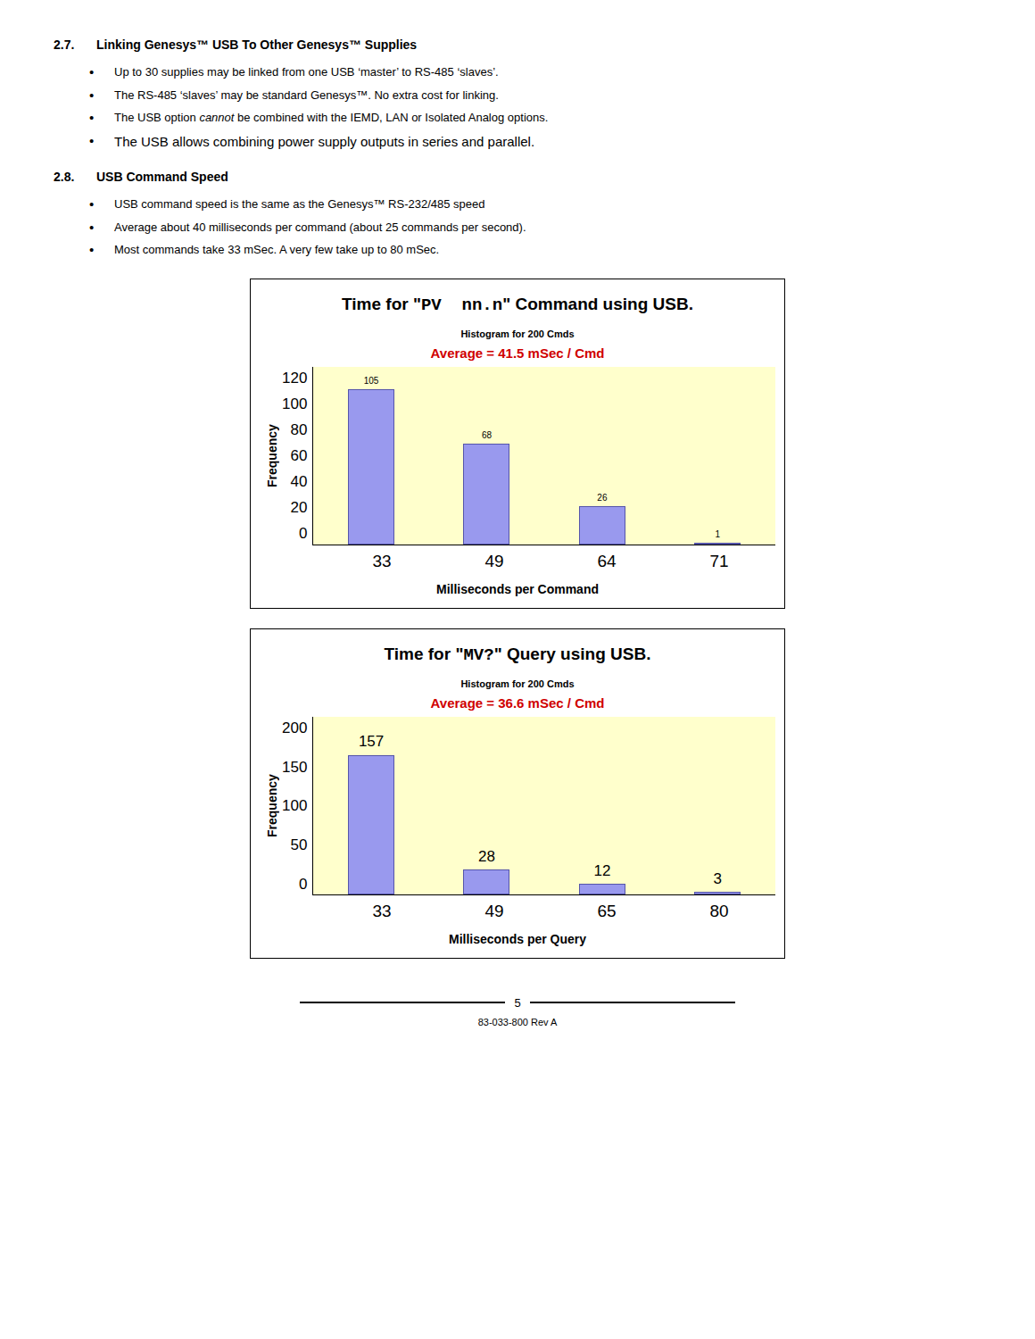2.7. Linking Genesys™ USB To Other Genesys™ Supplies
Up to 30 supplies may be linked from one USB ‘master’ to RS-485 ‘slaves’.
The RS-485 ‘slaves’ may be standard Genesys™. No extra cost for linking.
The USB option cannot be combined with the IEMD, LAN or Isolated Analog options.
The USB allows combining power supply outputs in series and parallel.
2.8. USB Command Speed
USB command speed is the same as the Genesys™ RS-232/485 speed
Average about 40 milliseconds per command (about 25 commands per second).
Most commands take 33 mSec. A very few take up to 80 mSec.
Time for "PV nn.n" Command using USB.
Histogram for 200 Cmds
Average = 41.5 mSec / Cmd
Frequency
120 100 80 60 40 20 0
105
68
26
1
33496471
Milliseconds per Command
Time for "MV?" Query using USB.
Histogram for 200 Cmds
Average = 36.6 mSec / Cmd
Frequency
200 150 100 50 0
157
28
12
3
33496580
Milliseconds per Query
5
83-033-800 Rev A